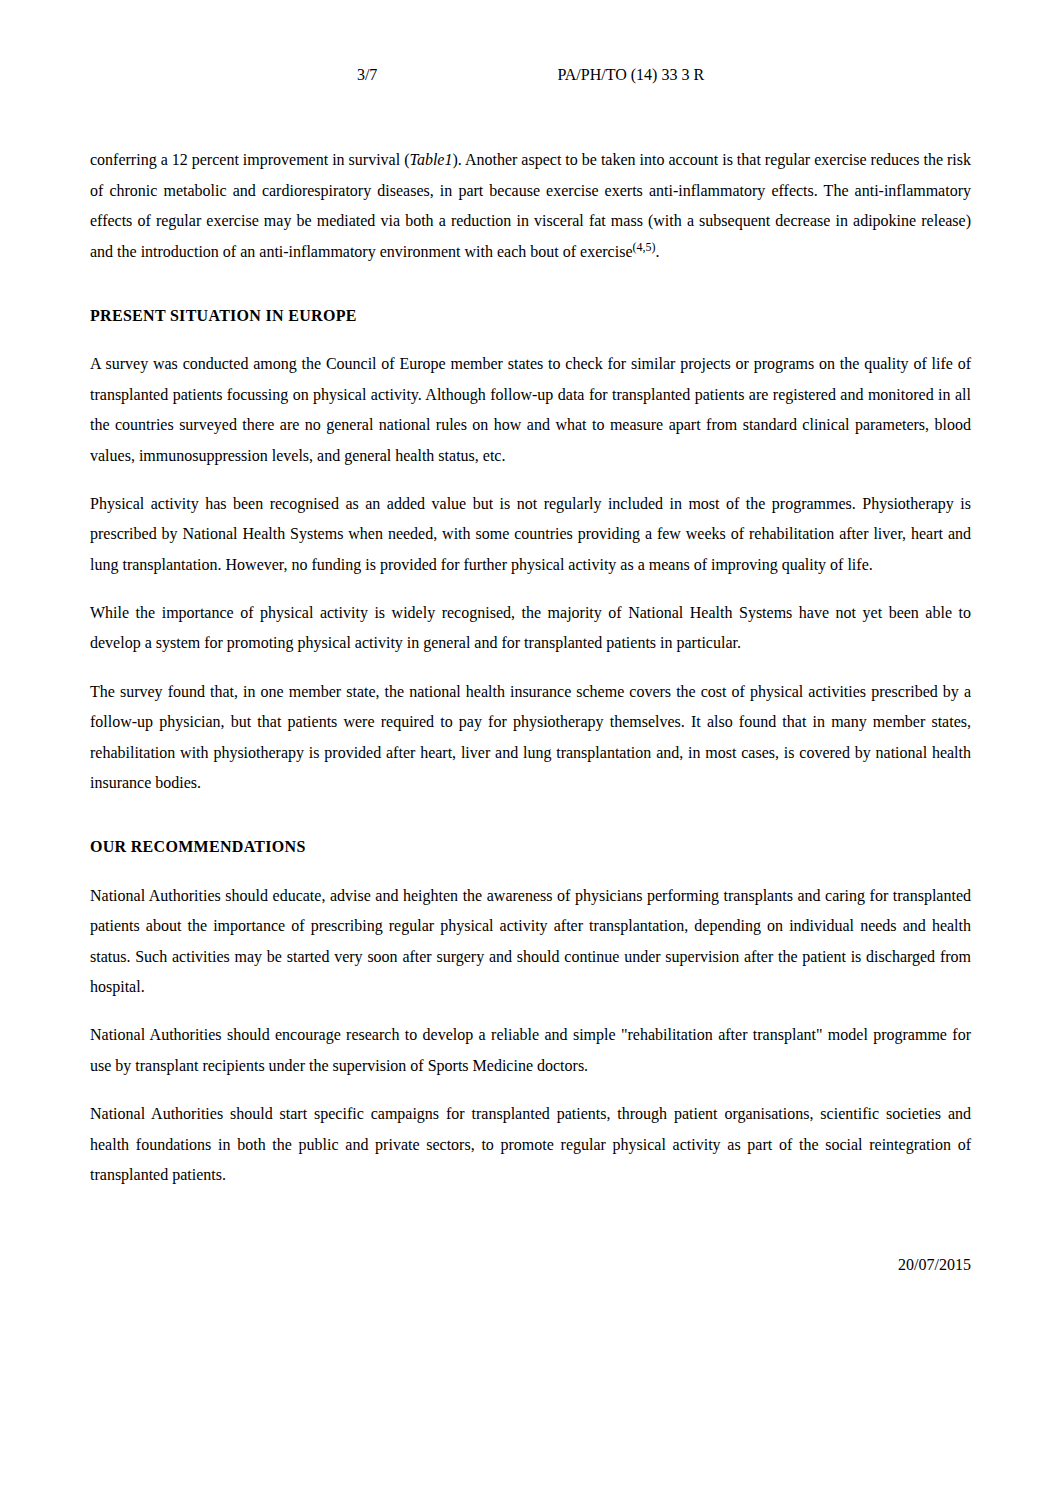3/7 PA/PH/TO (14) 33 3 R
conferring a 12 percent improvement in survival (Table1). Another aspect to be taken into account is that regular exercise reduces the risk of chronic metabolic and cardiorespiratory diseases, in part because exercise exerts anti-inflammatory effects. The anti-inflammatory effects of regular exercise may be mediated via both a reduction in visceral fat mass (with a subsequent decrease in adipokine release) and the introduction of an anti-inflammatory environment with each bout of exercise(4,5).
Present situation in Europe
A survey was conducted among the Council of Europe member states to check for similar projects or programs on the quality of life of transplanted patients focussing on physical activity. Although follow-up data for transplanted patients are registered and monitored in all the countries surveyed there are no general national rules on how and what to measure apart from standard clinical parameters, blood values, immunosuppression levels, and general health status, etc.
Physical activity has been recognised as an added value but is not regularly included in most of the programmes. Physiotherapy is prescribed by National Health Systems when needed, with some countries providing a few weeks of rehabilitation after liver, heart and lung transplantation. However, no funding is provided for further physical activity as a means of improving quality of life.
While the importance of physical activity is widely recognised, the majority of National Health Systems have not yet been able to develop a system for promoting physical activity in general and for transplanted patients in particular.
The survey found that, in one member state, the national health insurance scheme covers the cost of physical activities prescribed by a follow-up physician, but that patients were required to pay for physiotherapy themselves. It also found that in many member states, rehabilitation with physiotherapy is provided after heart, liver and lung transplantation and, in most cases, is covered by national health insurance bodies.
Our recommendations
National Authorities should educate, advise and heighten the awareness of physicians performing transplants and caring for transplanted patients about the importance of prescribing regular physical activity after transplantation, depending on individual needs and health status. Such activities may be started very soon after surgery and should continue under supervision after the patient is discharged from hospital.
National Authorities should encourage research to develop a reliable and simple "rehabilitation after transplant" model programme for use by transplant recipients under the supervision of Sports Medicine doctors.
National Authorities should start specific campaigns for transplanted patients, through patient organisations, scientific societies and health foundations in both the public and private sectors, to promote regular physical activity as part of the social reintegration of transplanted patients.
20/07/2015